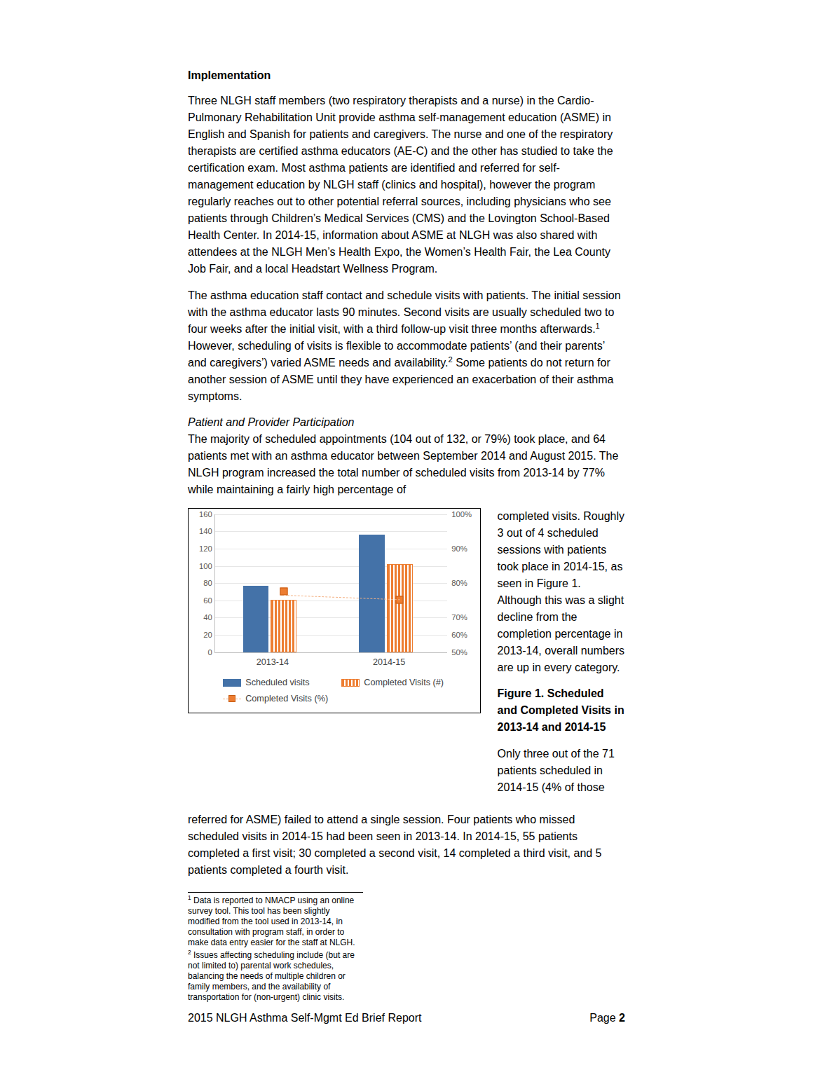Implementation
Three NLGH staff members (two respiratory therapists and a nurse) in the Cardio-Pulmonary Rehabilitation Unit provide asthma self-management education (ASME) in English and Spanish for patients and caregivers. The nurse and one of the respiratory therapists are certified asthma educators (AE-C) and the other has studied to take the certification exam. Most asthma patients are identified and referred for self-management education by NLGH staff (clinics and hospital), however the program regularly reaches out to other potential referral sources, including physicians who see patients through Children’s Medical Services (CMS) and the Lovington School-Based Health Center. In 2014-15, information about ASME at NLGH was also shared with attendees at the NLGH Men’s Health Expo, the Women’s Health Fair, the Lea County Job Fair, and a local Headstart Wellness Program.
The asthma education staff contact and schedule visits with patients. The initial session with the asthma educator lasts 90 minutes. Second visits are usually scheduled two to four weeks after the initial visit, with a third follow-up visit three months afterwards.1 However, scheduling of visits is flexible to accommodate patients’ (and their parents’ and caregivers’) varied ASME needs and availability.2 Some patients do not return for another session of ASME until they have experienced an exacerbation of their asthma symptoms.
Patient and Provider Participation
The majority of scheduled appointments (104 out of 132, or 79%) took place, and 64 patients met with an asthma educator between September 2014 and August 2015. The NLGH program increased the total number of scheduled visits from 2013-14 by 77% while maintaining a fairly high percentage of
160 140 120 100 80 60 40 20 0
100% 90% 80% 70% 60% 50%
2013-14
2014-15
Scheduled visits Completed Visits (#)
Completed Visits (%)
completed visits. Roughly 3 out of 4 scheduled sessions with patients took place in 2014-15, as seen in Figure 1. Although this was a slight decline from the completion percentage in 2013-14, overall numbers are up in every category.
Figure 1. Scheduled and Completed Visits in 2013-14 and 2014-15
Only three out of the 71 patients scheduled in 2014-15 (4% of those
referred for ASME) failed to attend a single session. Four patients who missed scheduled visits in 2014-15 had been seen in 2013-14. In 2014-15, 55 patients completed a first visit; 30 completed a second visit, 14 completed a third visit, and 5 patients completed a fourth visit.
1 Data is reported to NMACP using an online survey tool. This tool has been slightly modified from the tool used in 2013-14, in consultation with program staff, in order to make data entry easier for the staff at NLGH.
2 Issues affecting scheduling include (but are not limited to) parental work schedules, balancing the needs of multiple children or family members, and the availability of transportation for (non-urgent) clinic visits.
2015 NLGH Asthma Self-Mgmt Ed Brief Report
Page 2